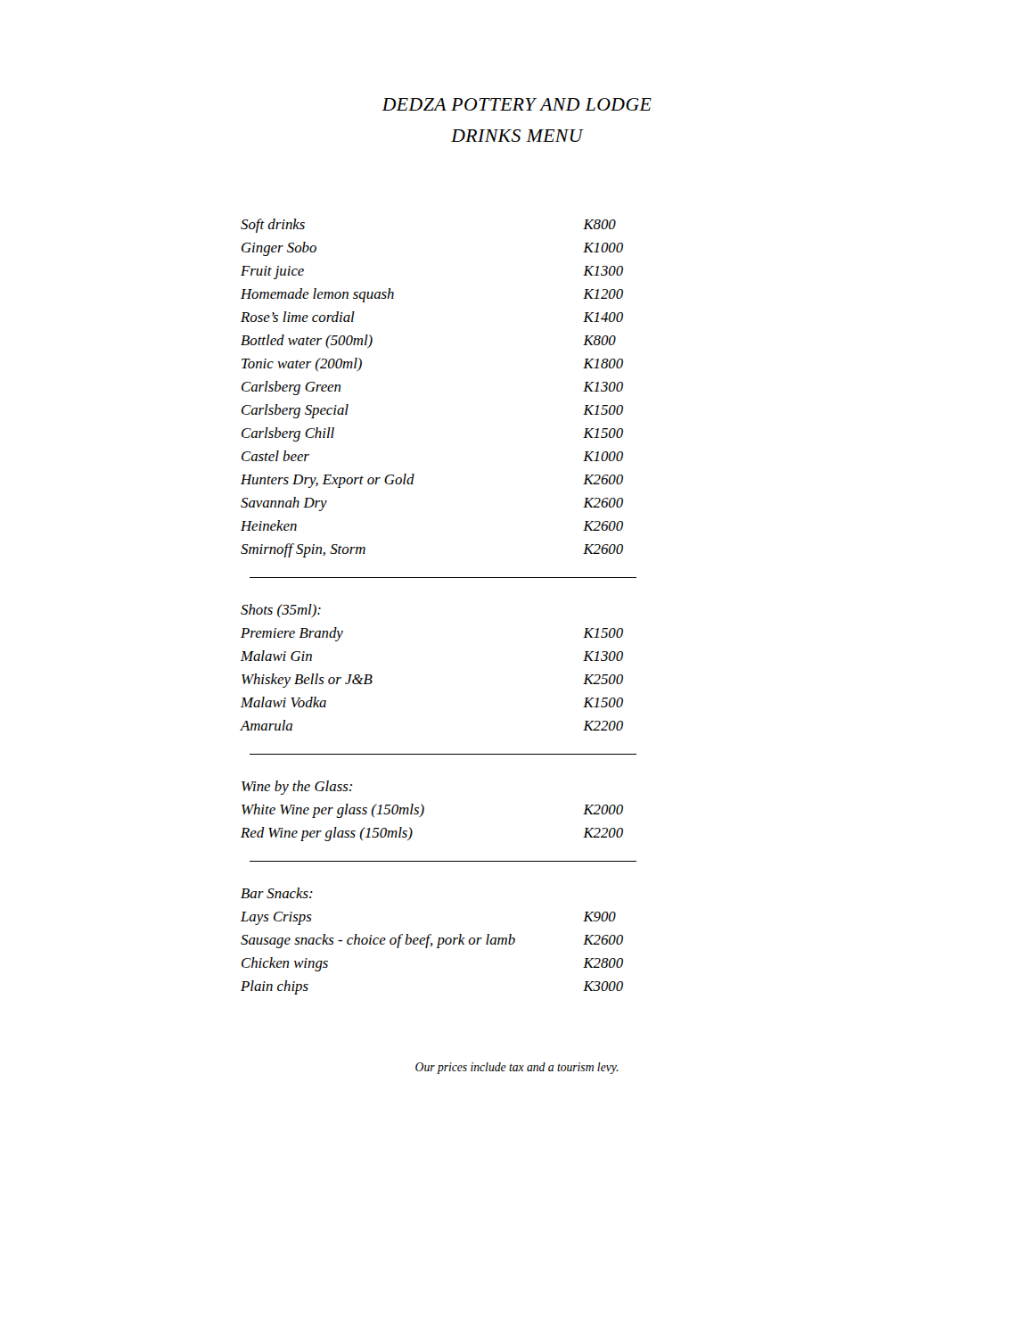DEDZA POTTERY AND LODGE
DRINKS MENU
| Soft drinks | K800 |
| Ginger Sobo | K1000 |
| Fruit juice | K1300 |
| Homemade lemon squash | K1200 |
| Rose’s lime cordial | K1400 |
| Bottled water (500ml) | K800 |
| Tonic water (200ml) | K1800 |
| Carlsberg Green | K1300 |
| Carlsberg Special | K1500 |
| Carlsberg Chill | K1500 |
| Castel beer | K1000 |
| Hunters Dry, Export or Gold | K2600 |
| Savannah Dry | K2600 |
| Heineken | K2600 |
| Smirnoff Spin, Storm | K2600 |
| Shots (35ml): | |
| Premiere Brandy | K1500 |
| Malawi Gin | K1300 |
| Whiskey Bells or J&B | K2500 |
| Malawi Vodka | K1500 |
| Amarula | K2200 |
| Wine by the Glass: | |
| White Wine per glass (150mls) | K2000 |
| Red Wine per glass (150mls) | K2200 |
| Bar Snacks: | |
| Lays Crisps | K900 |
| Sausage snacks - choice of beef, pork or lamb | K2600 |
| Chicken wings | K2800 |
| Plain chips | K3000 |
Our prices include tax and a tourism levy.